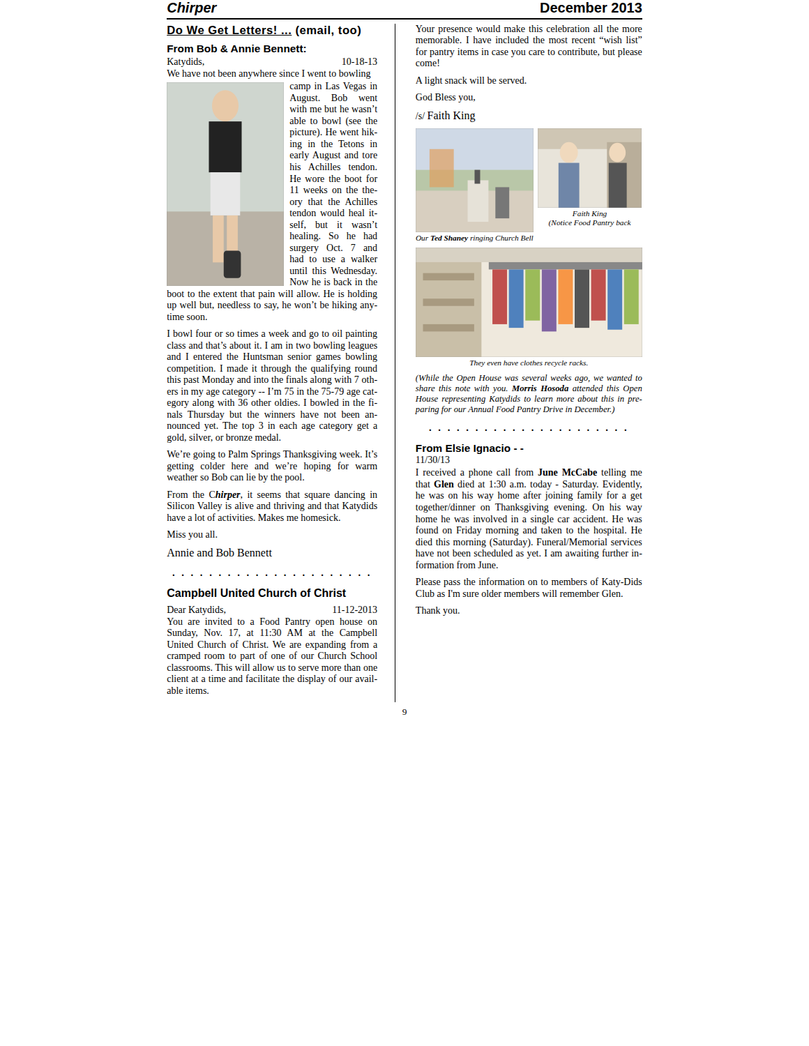Chirper
December 2013
Do We Get Letters! ... (email, too)
From Bob & Annie Bennett:
Katydids, 10-18-13
We have not been anywhere since I went to bowling
camp in Las Vegas in August. Bob went with me but he wasn’t able to bowl (see the picture). He went hiking in the Tetons in early August and tore his Achilles tendon. He wore the boot for 11 weeks on the theory that the Achilles tendon would heal itself, but it wasn’t healing. So he had surgery Oct. 7 and had to use a walker until this Wednesday. Now he is back in the boot to the extent that pain will allow. He is holding up well but, needless to say, he won’t be hiking anytime soon.
I bowl four or so times a week and go to oil painting class and that’s about it. I am in two bowling leagues and I entered the Huntsman senior games bowling competition. I made it through the qualifying round this past Monday and into the finals along with 7 others in my age category -- I’m 75 in the 75-79 age category along with 36 other oldies. I bowled in the finals Thursday but the winners have not been announced yet. The top 3 in each age category get a gold, silver, or bronze medal.
We’re going to Palm Springs Thanksgiving week. It’s getting colder here and we’re hoping for warm weather so Bob can lie by the pool.
From the Chirper, it seems that square dancing in Silicon Valley is alive and thriving and that Katydids have a lot of activities. Makes me homesick.
Miss you all.
Annie and Bob Bennett
. . . . . . . . . . . . . . . . . . . . . .
Campbell United Church of Christ
Dear Katydids, 11-12-2013
You are invited to a Food Pantry open house on Sunday, Nov. 17, at 11:30 AM at the Campbell United Church of Christ. We are expanding from a cramped room to part of one of our Church School classrooms. This will allow us to serve more than one client at a time and facilitate the display of our available items.
Your presence would make this celebration all the more memorable. I have included the most recent “wish list” for pantry items in case you care to contribute, but please come!
A light snack will be served.
God Bless you,
/s/ Faith King
Our Ted Shaney ringing Church Bell
Faith King
(Notice Food Pantry back
They even have clothes recycle racks.
(While the Open House was several weeks ago, we wanted to share this note with you. Morris Hosoda attended this Open House representing Katydids to learn more about this in preparing for our Annual Food Pantry Drive in December.)
. . . . . . . . . . . . . . . . . . . . . .
From Elsie Ignacio - -
11/30/13
I received a phone call from June McCabe telling me that Glen died at 1:30 a.m. today - Saturday. Evidently, he was on his way home after joining family for a get together/dinner on Thanksgiving evening. On his way home he was involved in a single car accident. He was found on Friday morning and taken to the hospital. He died this morning (Saturday). Funeral/Memorial services have not been scheduled as yet. I am awaiting further information from June.
Please pass the information on to members of Katy-Dids Club as I'm sure older members will remember Glen.
Thank you.
9